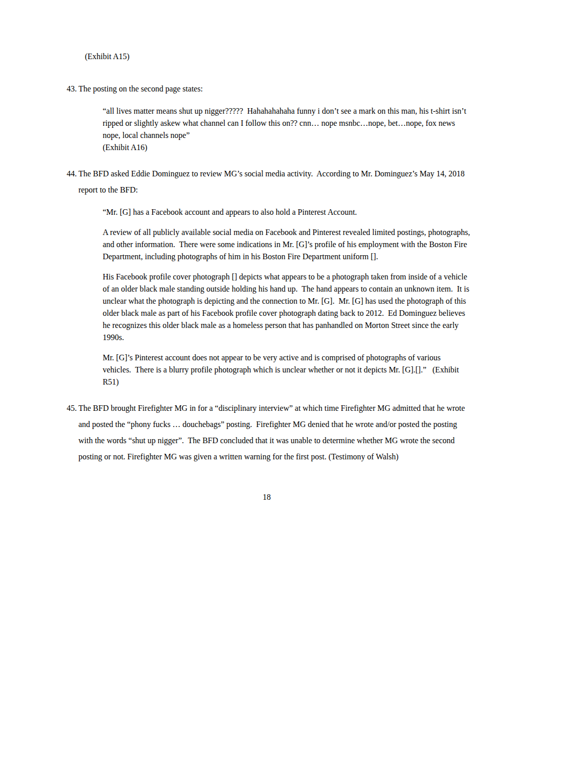(Exhibit A15)
43. The posting on the second page states:
“all lives matter means shut up nigger????? Hahahahahaha funny i don’t see a mark on this man, his t-shirt isn’t ripped or slightly askew what channel can I follow this on?? cnn… nope msnbc…nope, bet…nope, fox news nope, local channels nope”
(Exhibit A16)
44. The BFD asked Eddie Dominguez to review MG’s social media activity. According to Mr. Dominguez’s May 14, 2018 report to the BFD:
“Mr. [G] has a Facebook account and appears to also hold a Pinterest Account.
A review of all publicly available social media on Facebook and Pinterest revealed limited postings, photographs, and other information. There were some indications in Mr. [G]’s profile of his employment with the Boston Fire Department, including photographs of him in his Boston Fire Department uniform [].
His Facebook profile cover photograph [] depicts what appears to be a photograph taken from inside of a vehicle of an older black male standing outside holding his hand up. The hand appears to contain an unknown item. It is unclear what the photograph is depicting and the connection to Mr. [G]. Mr. [G] has used the photograph of this older black male as part of his Facebook profile cover photograph dating back to 2012. Ed Dominguez believes he recognizes this older black male as a homeless person that has panhandled on Morton Street since the early 1990s.
Mr. [G]’s Pinterest account does not appear to be very active and is comprised of photographs of various vehicles. There is a blurry profile photograph which is unclear whether or not it depicts Mr. [G].[].” (Exhibit R51)
45. The BFD brought Firefighter MG in for a “disciplinary interview” at which time Firefighter MG admitted that he wrote and posted the “phony fucks … douchebags” posting. Firefighter MG denied that he wrote and/or posted the posting with the words “shut up nigger”. The BFD concluded that it was unable to determine whether MG wrote the second posting or not. Firefighter MG was given a written warning for the first post. (Testimony of Walsh)
18